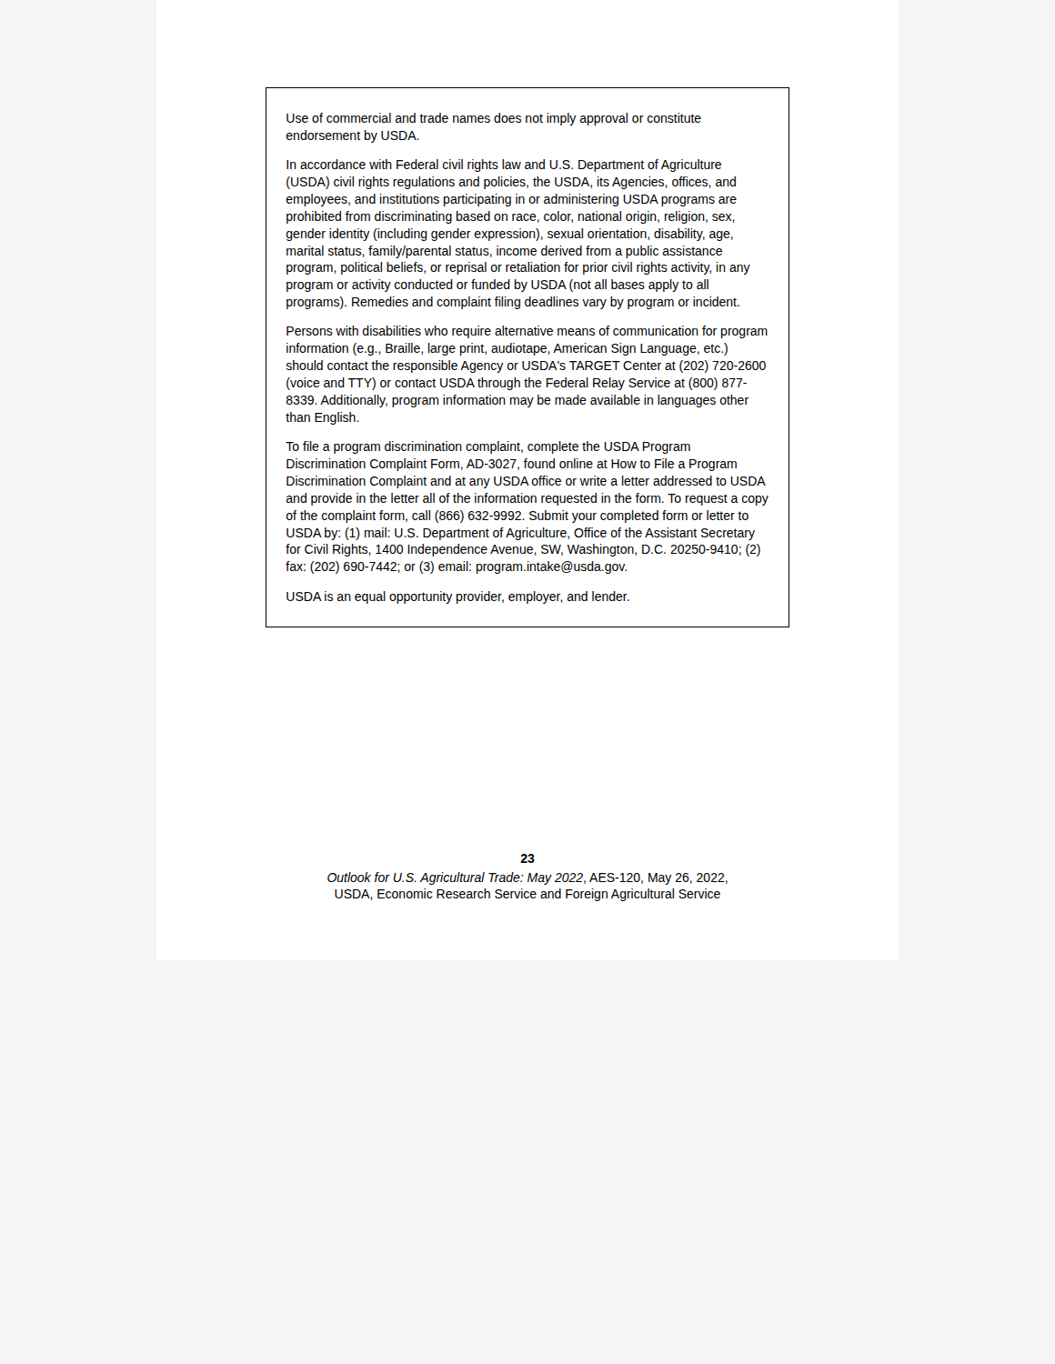Use of commercial and trade names does not imply approval or constitute endorsement by USDA.
In accordance with Federal civil rights law and U.S. Department of Agriculture (USDA) civil rights regulations and policies, the USDA, its Agencies, offices, and employees, and institutions participating in or administering USDA programs are prohibited from discriminating based on race, color, national origin, religion, sex, gender identity (including gender expression), sexual orientation, disability, age, marital status, family/parental status, income derived from a public assistance program, political beliefs, or reprisal or retaliation for prior civil rights activity, in any program or activity conducted or funded by USDA (not all bases apply to all programs). Remedies and complaint filing deadlines vary by program or incident.
Persons with disabilities who require alternative means of communication for program information (e.g., Braille, large print, audiotape, American Sign Language, etc.) should contact the responsible Agency or USDA's TARGET Center at (202) 720-2600 (voice and TTY) or contact USDA through the Federal Relay Service at (800) 877-8339. Additionally, program information may be made available in languages other than English.
To file a program discrimination complaint, complete the USDA Program Discrimination Complaint Form, AD-3027, found online at How to File a Program Discrimination Complaint and at any USDA office or write a letter addressed to USDA and provide in the letter all of the information requested in the form. To request a copy of the complaint form, call (866) 632-9992. Submit your completed form or letter to USDA by: (1) mail: U.S. Department of Agriculture, Office of the Assistant Secretary for Civil Rights, 1400 Independence Avenue, SW, Washington, D.C. 20250-9410; (2) fax: (202) 690-7442; or (3) email: program.intake@usda.gov.
USDA is an equal opportunity provider, employer, and lender.
23
Outlook for U.S. Agricultural Trade: May 2022, AES-120, May 26, 2022,
USDA, Economic Research Service and Foreign Agricultural Service